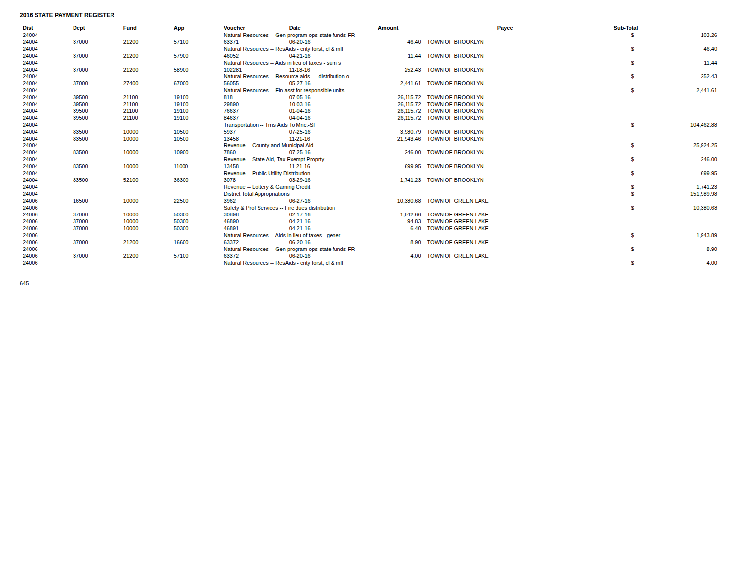2016 STATE PAYMENT REGISTER
| Dist | Dept | Fund | App | Voucher | Date | Amount | Payee | Sub-Total |
| --- | --- | --- | --- | --- | --- | --- | --- | --- |
| 24004 | | | | Natural Resources -- Gen program ops-state funds-FR | | $ | 103.26 |
| 24004 | 37000 | 21200 | 57100 | 63371 | 06-20-16 | 46.40 | TOWN OF BROOKLYN | | |
| 24004 | | | | Natural Resources -- ResAids - cnty forst, cl & mfl | | $ | 46.40 |
| 24004 | 37000 | 21200 | 57900 | 46052 | 04-21-16 | 11.44 | TOWN OF BROOKLYN | | |
| 24004 | | | | Natural Resources -- Aids in lieu of taxes - sum s | | $ | 11.44 |
| 24004 | 37000 | 21200 | 58900 | 102281 | 11-18-16 | 252.43 | TOWN OF BROOKLYN | | |
| 24004 | | | | Natural Resources -- Resource aids — distribution o | | $ | 252.43 |
| 24004 | 37000 | 27400 | 67000 | 56055 | 05-27-16 | 2,441.61 | TOWN OF BROOKLYN | | |
| 24004 | | | | Natural Resources -- Fin asst for responsible units | | $ | 2,441.61 |
| 24004 | 39500 | 21100 | 19100 | 818 | 07-05-16 | 26,115.72 | TOWN OF BROOKLYN | | |
| 24004 | 39500 | 21100 | 19100 | 29890 | 10-03-16 | 26,115.72 | TOWN OF BROOKLYN | | |
| 24004 | 39500 | 21100 | 19100 | 76637 | 01-04-16 | 26,115.72 | TOWN OF BROOKLYN | | |
| 24004 | 39500 | 21100 | 19100 | 84637 | 04-04-16 | 26,115.72 | TOWN OF BROOKLYN | | |
| 24004 | | | | Transportation -- Trns Aids To Mnc.-Sf | | $ | 104,462.88 |
| 24004 | 83500 | 10000 | 10500 | 5937 | 07-25-16 | 3,980.79 | TOWN OF BROOKLYN | | |
| 24004 | 83500 | 10000 | 10500 | 13458 | 11-21-16 | 21,943.46 | TOWN OF BROOKLYN | | |
| 24004 | | | | Revenue -- County and Municipal Aid | | $ | 25,924.25 |
| 24004 | 83500 | 10000 | 10900 | 7860 | 07-25-16 | 246.00 | TOWN OF BROOKLYN | | |
| 24004 | | | | Revenue -- State Aid, Tax Exempt Proprty | | $ | 246.00 |
| 24004 | 83500 | 10000 | 11000 | 13458 | 11-21-16 | 699.95 | TOWN OF BROOKLYN | | |
| 24004 | | | | Revenue -- Public Utility Distribution | | $ | 699.95 |
| 24004 | 83500 | 52100 | 36300 | 3078 | 03-29-16 | 1,741.23 | TOWN OF BROOKLYN | | |
| 24004 | | | | Revenue -- Lottery & Gaming Credit | | $ | 1,741.23 |
| 24004 | | | | District Total Appropriations | | $ | 151,989.98 |
| 24006 | 16500 | 10000 | 22500 | 3962 | 06-27-16 | 10,380.68 | TOWN OF GREEN LAKE | | |
| 24006 | | | | Safety & Prof Services -- Fire dues distribution | | $ | 10,380.68 |
| 24006 | 37000 | 10000 | 50300 | 30898 | 02-17-16 | 1,842.66 | TOWN OF GREEN LAKE | | |
| 24006 | 37000 | 10000 | 50300 | 46890 | 04-21-16 | 94.83 | TOWN OF GREEN LAKE | | |
| 24006 | 37000 | 10000 | 50300 | 46891 | 04-21-16 | 6.40 | TOWN OF GREEN LAKE | | |
| 24006 | | | | Natural Resources -- Aids in lieu of taxes - gener | | $ | 1,943.89 |
| 24006 | 37000 | 21200 | 16600 | 63372 | 06-20-16 | 8.90 | TOWN OF GREEN LAKE | | |
| 24006 | | | | Natural Resources -- Gen program ops-state funds-FR | | $ | 8.90 |
| 24006 | 37000 | 21200 | 57100 | 63372 | 06-20-16 | 4.00 | TOWN OF GREEN LAKE | | |
| 24006 | | | | Natural Resources -- ResAids - cnty forst, cl & mfl | | $ | 4.00 |
645